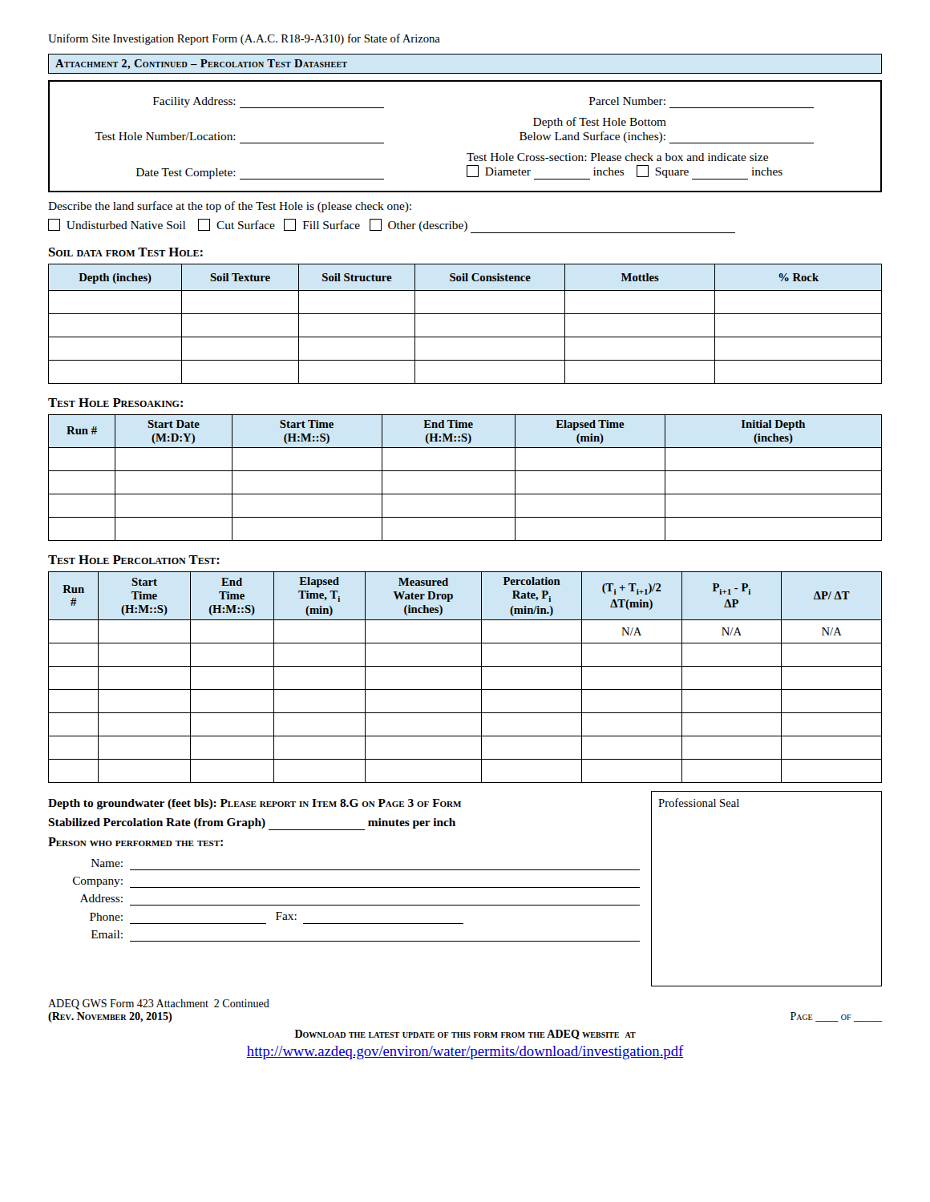Uniform Site Investigation Report Form (A.A.C. R18-9-A310) for State of Arizona
Attachment 2, Continued – Percolation Test Datasheet
| Facility Address: | | Parcel Number: | |
| Test Hole Number/Location: | | Depth of Test Hole Bottom Below Land Surface (inches): | |
| Date Test Complete: | | Test Hole Cross-section: Please check a box and indicate size Diameter inches Square inches |
Describe the land surface at the top of the Test Hole is (please check one):
Undisturbed Native Soil Cut Surface Fill Surface Other (describe)
Soil data from Test Hole:
| Depth (inches) | Soil Texture | Soil Structure | Soil Consistence | Mottles | % Rock |
| --- | --- | --- | --- | --- | --- |
Test Hole Presoaking:
| Run # | Start Date (M:D:Y) | Start Time (H:M::S) | End Time (H:M::S) | Elapsed Time (min) | Initial Depth (inches) |
| --- | --- | --- | --- | --- | --- |
Test Hole Percolation Test:
| Run # | Start Time (H:M::S) | End Time (H:M::S) | Elapsed Time, T i (min) | Measured Water Drop (inches) | Percolation Rate, P i (min/in.) | (T i + T i+1 )/2 ΔT(min) | P i+1 - P i ΔP | ΔP/ ΔT |
| --- | --- | --- | --- | --- | --- | --- | --- | --- |
| | | | | | | N/A | N/A | N/A |
Depth to groundwater (feet bls): Please report in Item 8.G on Page 3 of Form
Stabilized Percolation Rate (from Graph) minutes per inch
Person who performed the test:
| Name: | |
| Company: | |
| Address: | |
| Phone: | Fax: |
| Email: | |
Professional Seal
ADEQ GWS Form 423 Attachment 2 Continued
Page ____ of _____ (Rev. November 20, 2015)
Download the latest update of this form from the ADEQ website at
http://www.azdeq.gov/environ/water/permits/download/investigation.pdf